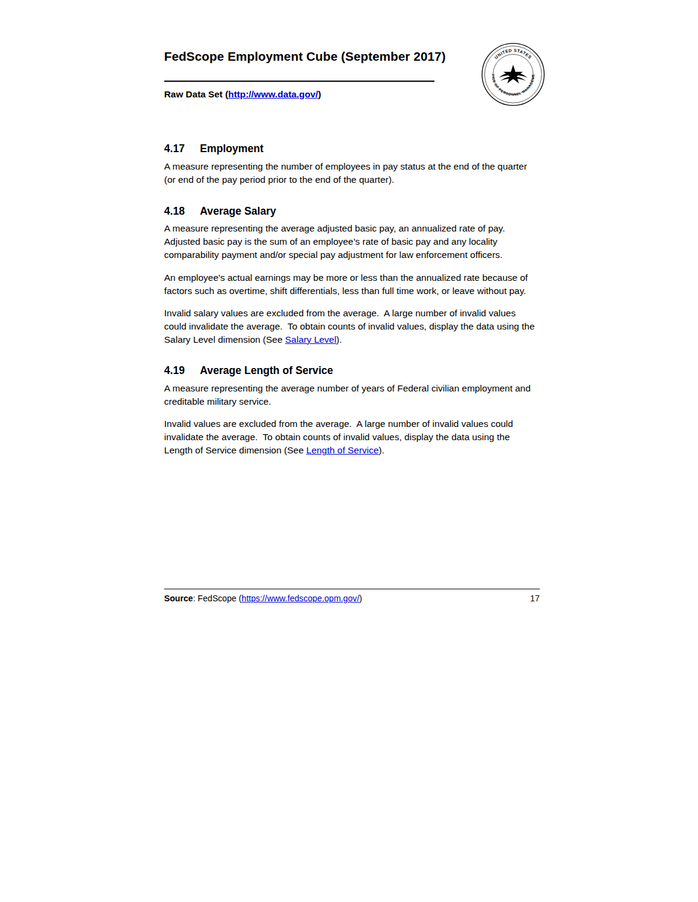FedScope Employment Cube (September 2017)
Raw Data Set (http://www.data.gov/)
UNITED STATES OFFICE OF PERSONNEL MANAGEMENT
4.17 Employment
A measure representing the number of employees in pay status at the end of the quarter (or end of the pay period prior to the end of the quarter).
4.18 Average Salary
A measure representing the average adjusted basic pay, an annualized rate of pay. Adjusted basic pay is the sum of an employee’s rate of basic pay and any locality comparability payment and/or special pay adjustment for law enforcement officers.
An employee's actual earnings may be more or less than the annualized rate because of factors such as overtime, shift differentials, less than full time work, or leave without pay.
Invalid salary values are excluded from the average. A large number of invalid values could invalidate the average. To obtain counts of invalid values, display the data using the Salary Level dimension (See Salary Level).
4.19 Average Length of Service
A measure representing the average number of years of Federal civilian employment and creditable military service.
Invalid values are excluded from the average. A large number of invalid values could invalidate the average. To obtain counts of invalid values, display the data using the Length of Service dimension (See Length of Service).
Source: FedScope (https://www.fedscope.opm.gov/)
17